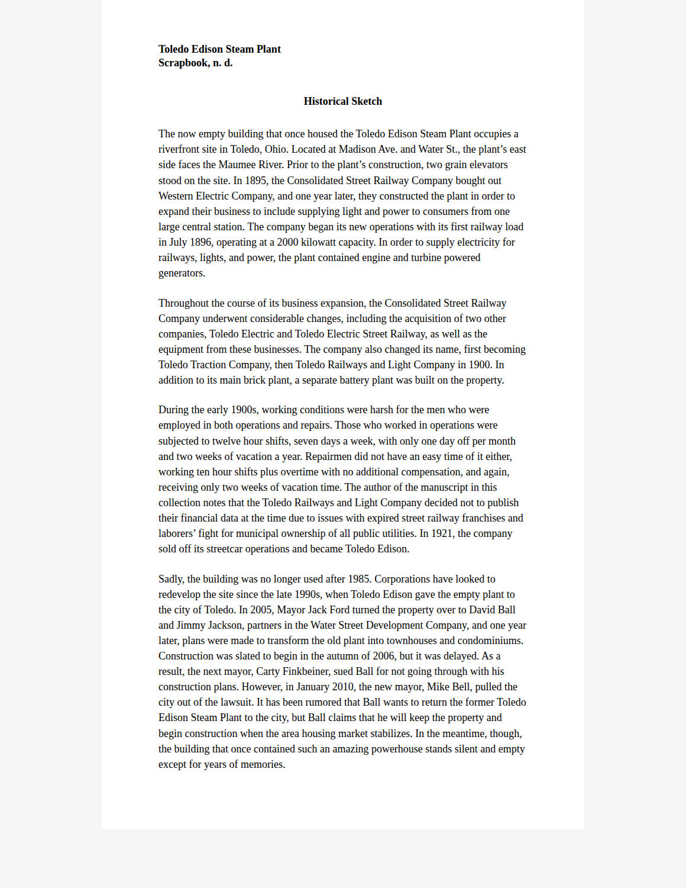Toledo Edison Steam Plant Scrapbook, n. d.
Historical Sketch
The now empty building that once housed the Toledo Edison Steam Plant occupies a riverfront site in Toledo, Ohio. Located at Madison Ave. and Water St., the plant’s east side faces the Maumee River. Prior to the plant’s construction, two grain elevators stood on the site. In 1895, the Consolidated Street Railway Company bought out Western Electric Company, and one year later, they constructed the plant in order to expand their business to include supplying light and power to consumers from one large central station. The company began its new operations with its first railway load in July 1896, operating at a 2000 kilowatt capacity. In order to supply electricity for railways, lights, and power, the plant contained engine and turbine powered generators.
Throughout the course of its business expansion, the Consolidated Street Railway Company underwent considerable changes, including the acquisition of two other companies, Toledo Electric and Toledo Electric Street Railway, as well as the equipment from these businesses. The company also changed its name, first becoming Toledo Traction Company, then Toledo Railways and Light Company in 1900. In addition to its main brick plant, a separate battery plant was built on the property.
During the early 1900s, working conditions were harsh for the men who were employed in both operations and repairs. Those who worked in operations were subjected to twelve hour shifts, seven days a week, with only one day off per month and two weeks of vacation a year. Repairmen did not have an easy time of it either, working ten hour shifts plus overtime with no additional compensation, and again, receiving only two weeks of vacation time. The author of the manuscript in this collection notes that the Toledo Railways and Light Company decided not to publish their financial data at the time due to issues with expired street railway franchises and laborers’ fight for municipal ownership of all public utilities. In 1921, the company sold off its streetcar operations and became Toledo Edison.
Sadly, the building was no longer used after 1985. Corporations have looked to redevelop the site since the late 1990s, when Toledo Edison gave the empty plant to the city of Toledo. In 2005, Mayor Jack Ford turned the property over to David Ball and Jimmy Jackson, partners in the Water Street Development Company, and one year later, plans were made to transform the old plant into townhouses and condominiums. Construction was slated to begin in the autumn of 2006, but it was delayed. As a result, the next mayor, Carty Finkbeiner, sued Ball for not going through with his construction plans. However, in January 2010, the new mayor, Mike Bell, pulled the city out of the lawsuit. It has been rumored that Ball wants to return the former Toledo Edison Steam Plant to the city, but Ball claims that he will keep the property and begin construction when the area housing market stabilizes. In the meantime, though, the building that once contained such an amazing powerhouse stands silent and empty except for years of memories.